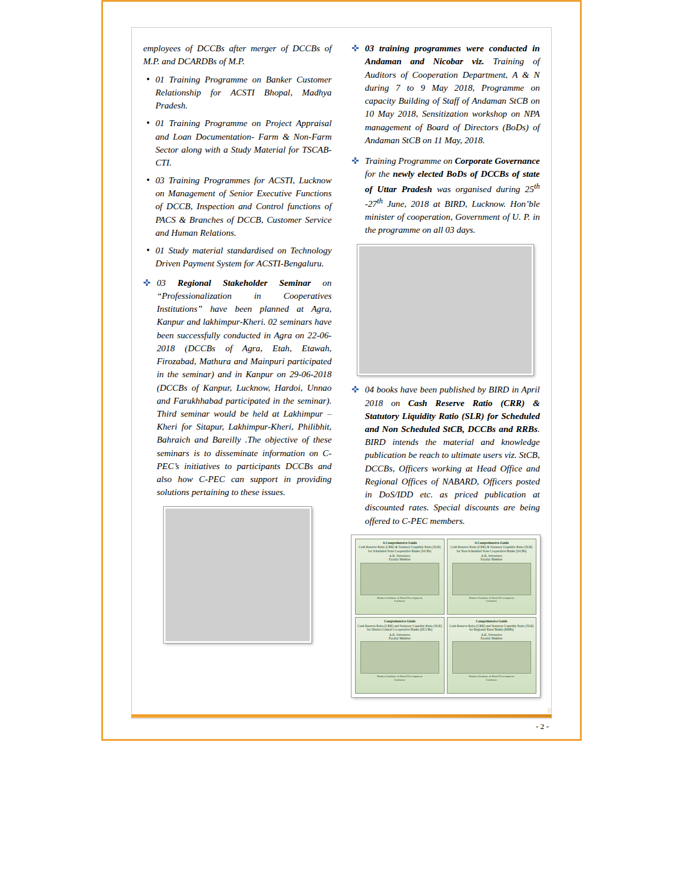employees of DCCBs after merger of DCCBs of M.P. and DCARDBs of M.P.
01 Training Programme on Banker Customer Relationship for ACSTI Bhopal, Madhya Pradesh.
01 Training Programme on Project Appraisal and Loan Documentation- Farm & Non-Farm Sector along with a Study Material for TSCAB- CTI.
03 Training Programmes for ACSTI, Lucknow on Management of Senior Executive Functions of DCCB, Inspection and Control functions of PACS & Branches of DCCB, Customer Service and Human Relations.
01 Study material standardised on Technology Driven Payment System for ACSTI-Bengaluru.
03 Regional Stakeholder Seminar on “Professionalization in Cooperatives Institutions” have been planned at Agra, Kanpur and lakhimpur-Kheri. 02 seminars have been successfully conducted in Agra on 22-06-2018 (DCCBs of Agra, Etah, Etawah, Firozabad, Mathura and Mainpuri participated in the seminar) and in Kanpur on 29-06-2018 (DCCBs of Kanpur, Lucknow, Hardoi, Unnao and Farukhhabad participated in the seminar). Third seminar would be held at Lakhimpur – Kheri for Sitapur, Lakhimpur-Kheri, Philibhit, Bahraich and Bareilly .The objective of these seminars is to disseminate information on C-PEC’s initiatives to participants DCCBs and also how C-PEC can support in providing solutions pertaining to these issues.
Seminar session photograph
03 training programmes were conducted in Andaman and Nicobar viz. Training of Auditors of Cooperation Department, A & N during 7 to 9 May 2018, Programme on capacity Building of Staff of Andaman StCB on 10 May 2018, Sensitization workshop on NPA management of Board of Directors (BoDs) of Andaman StCB on 11 May, 2018.
Training Programme on Corporate Governance for the newly elected BoDs of DCCBs of state of Uttar Pradesh was organised during 25th -27th June, 2018 at BIRD, Lucknow. Hon’ble minister of cooperation, Government of U. P. in the programme on all 03 days.
Group photograph of Corporate Governance training programme
04 books have been published by BIRD in April 2018 on Cash Reserve Ratio (CRR) & Statutory Liquidity Ratio (SLR) for Scheduled and Non Scheduled StCB, DCCBs and RRBs. BIRD intends the material and knowledge publication be reach to ultimate users viz. StCB, DCCBs, Officers working at Head Office and Regional Offices of NABARD, Officers posted in DoS/IDD etc. as priced publication at discounted rates. Special discounts are being offered to C-PEC members.
A Comprehensive Guide Cash Reserve Ratio (CRR) & Statutory Liquidity Ratio (SLR) for Scheduled State Cooperative Banks (StCBs) A.K. Srivastava
Faculty Member
Bankers Institute of Rural Development
Lucknow
A Comprehensive Guide Cash Reserve Ratio (CRR) & Statutory Liquidity Ratio (SLR) for Non-Scheduled State Cooperative Banks (StCBs) A.K. Srivastava
Faculty Member
Bankers Institute of Rural Development
Lucknow
Comprehensive Guide Cash Reserve Ratio (CRR) and Statutory Liquidity Ratio (SLR) for District Central Co-operative Banks (DCCBs) A.K. Srivastava
Faculty Member
Bankers Institute of Rural Development
Lucknow
Comprehensive Guide Cash Reserve Ratio (CRR) and Statutory Liquidity Ratio (SLR) for Regional Rural Banks (RRBs) A.K. Srivastava
Faculty Member
Bankers Institute of Rural Development
Lucknow
|||
- 2 -